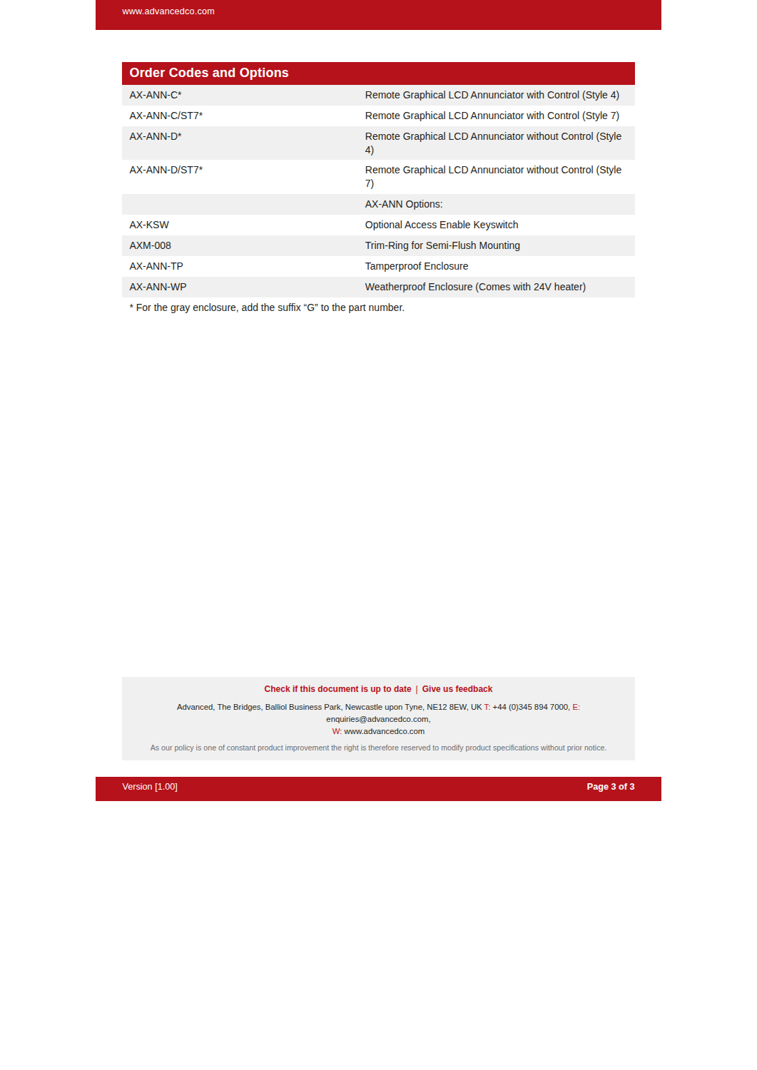www.advancedco.com
Order Codes and Options
| AX-ANN-C* | Remote Graphical LCD Annunciator with Control (Style 4) |
| AX-ANN-C/ST7* | Remote Graphical LCD Annunciator with Control (Style 7) |
| AX-ANN-D* | Remote Graphical LCD Annunciator without Control (Style 4) |
| AX-ANN-D/ST7* | Remote Graphical LCD Annunciator without Control (Style 7) |
| | AX-ANN Options: |
| AX-KSW | Optional Access Enable Keyswitch |
| AXM-008 | Trim-Ring for Semi-Flush Mounting |
| AX-ANN-TP | Tamperproof Enclosure |
| AX-ANN-WP | Weatherproof Enclosure (Comes with 24V heater) |
* For the gray enclosure, add the suffix “G” to the part number.
Check if this document is up to date|Give us feedback
Advanced, The Bridges, Balliol Business Park, Newcastle upon Tyne, NE12 8EW, UK T: +44 (0)345 894 7000, E: enquiries@advancedco.com,
W: www.advancedco.com
As our policy is one of constant product improvement the right is therefore reserved to modify product specifications without prior notice.
Version [1.00]
Page 3 of 3